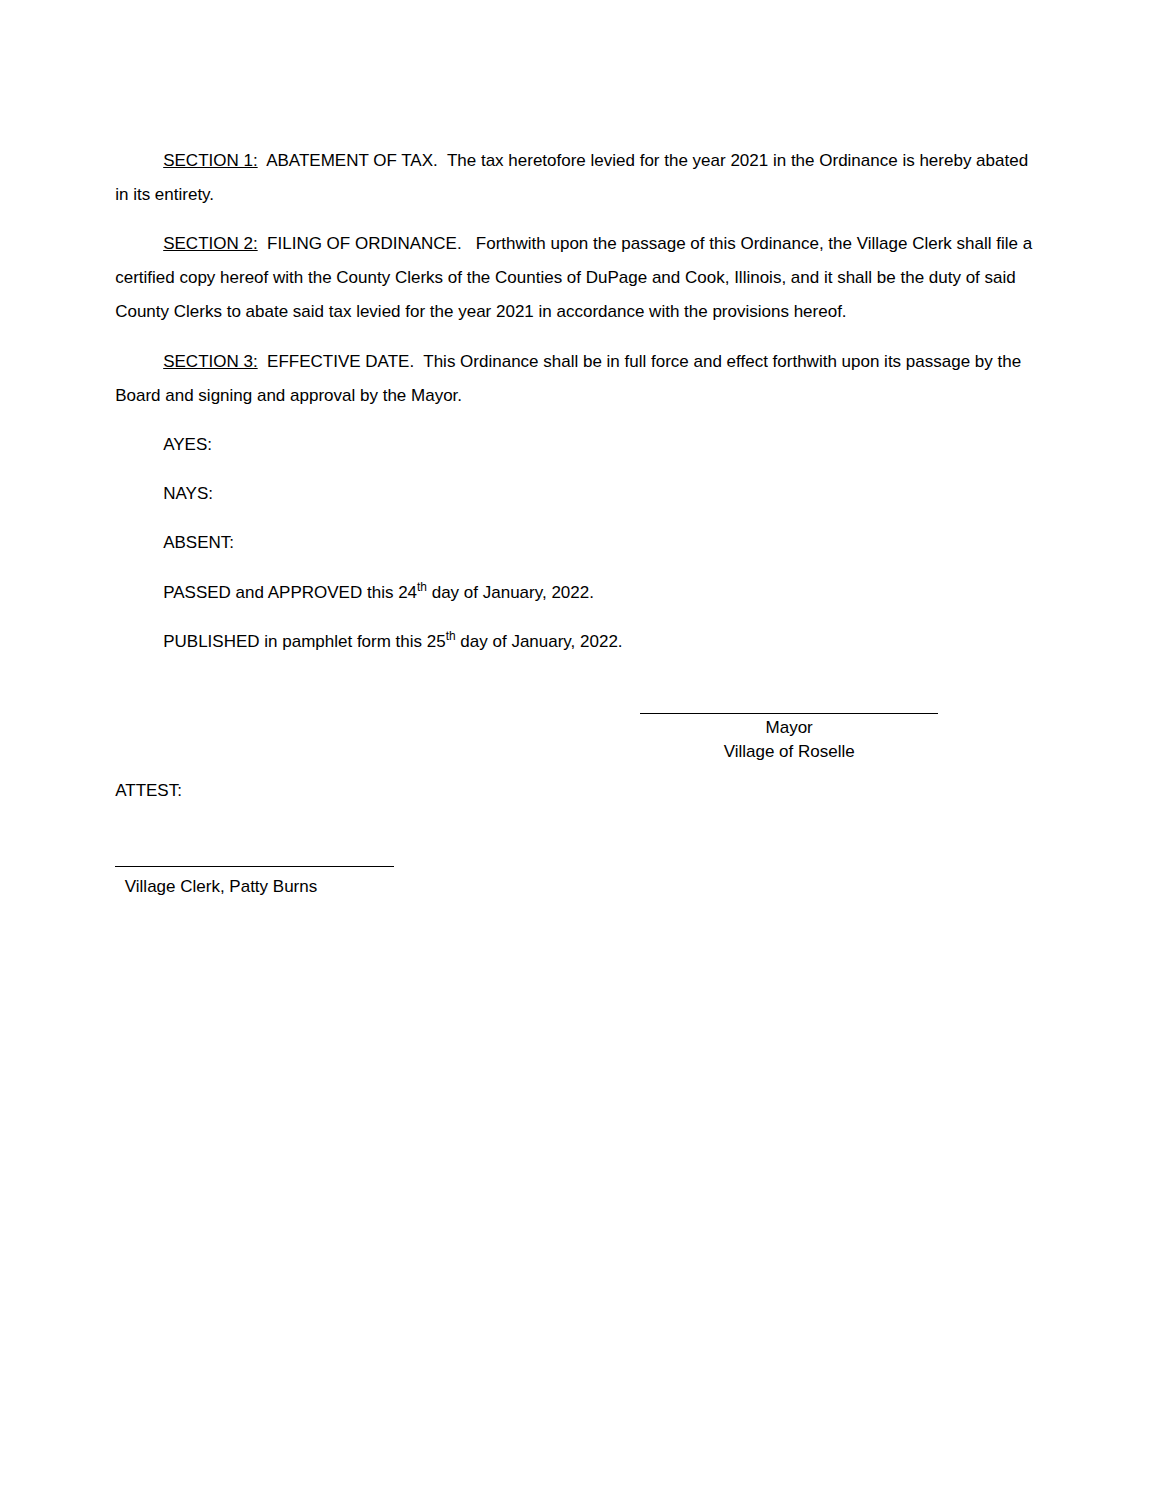SECTION 1: ABATEMENT OF TAX. The tax heretofore levied for the year 2021 in the Ordinance is hereby abated in its entirety.
SECTION 2: FILING OF ORDINANCE. Forthwith upon the passage of this Ordinance, the Village Clerk shall file a certified copy hereof with the County Clerks of the Counties of DuPage and Cook, Illinois, and it shall be the duty of said County Clerks to abate said tax levied for the year 2021 in accordance with the provisions hereof.
SECTION 3: EFFECTIVE DATE. This Ordinance shall be in full force and effect forthwith upon its passage by the Board and signing and approval by the Mayor.
AYES:
NAYS:
ABSENT:
PASSED and APPROVED this 24th day of January, 2022.
PUBLISHED in pamphlet form this 25th day of January, 2022.
Mayor
Village of Roselle
ATTEST:
Village Clerk, Patty Burns